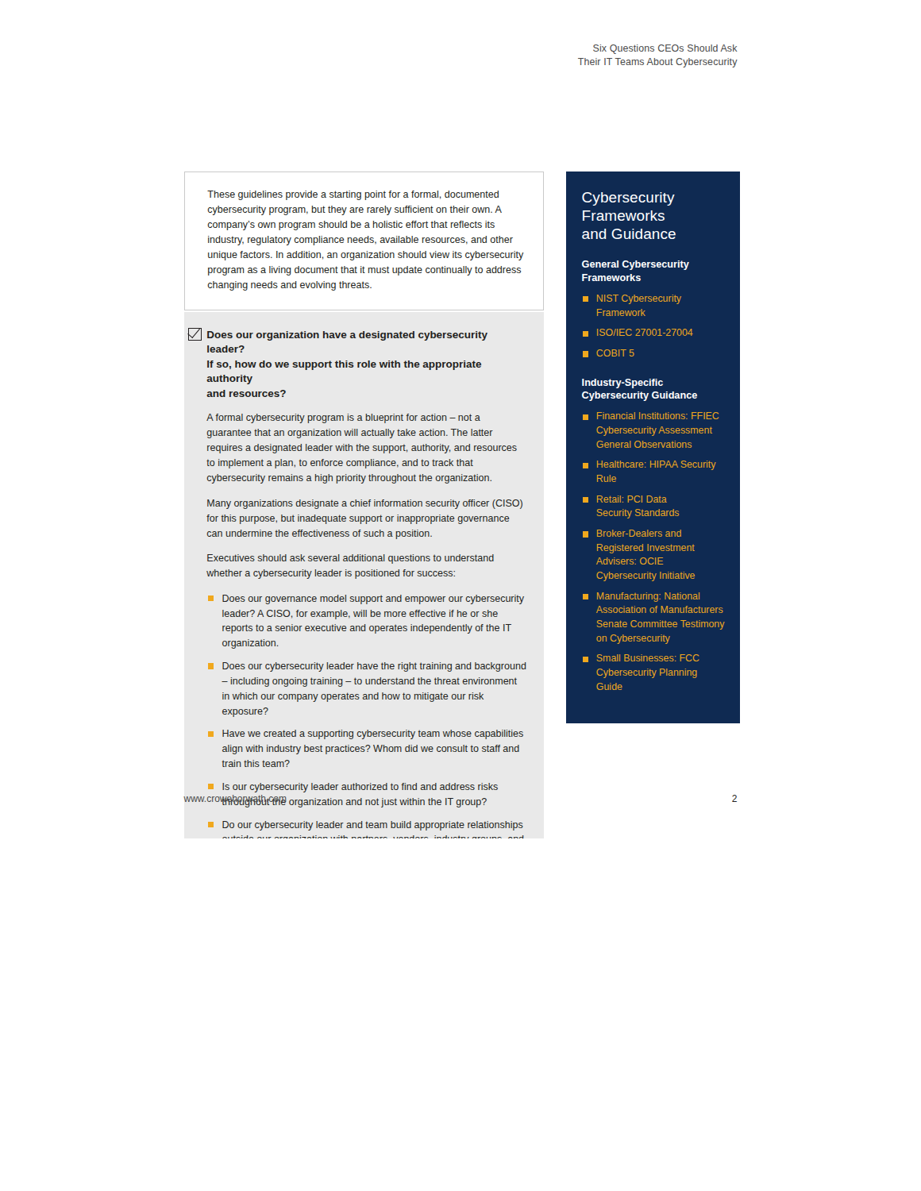Six Questions CEOs Should Ask
Their IT Teams About Cybersecurity
These guidelines provide a starting point for a formal, documented cybersecurity program, but they are rarely sufficient on their own. A company’s own program should be a holistic effort that reflects its industry, regulatory compliance needs, available resources, and other unique factors. In addition, an organization should view its cybersecurity program as a living document that it must update continually to address changing needs and evolving threats.
Does our organization have a designated cybersecurity leader?
If so, how do we support this role with the appropriate authority
and resources?
A formal cybersecurity program is a blueprint for action – not a guarantee that an organization will actually take action. The latter requires a designated leader with the support, authority, and resources to implement a plan, to enforce compliance, and to track that cybersecurity remains a high priority throughout the organization.
Many organizations designate a chief information security officer (CISO) for this purpose, but inadequate support or inappropriate governance can undermine the effectiveness of such a position.
Executives should ask several additional questions to understand whether a cybersecurity leader is positioned for success:
Does our governance model support and empower our cybersecurity leader? A CISO, for example, will be more effective if he or she reports to a senior executive and operates independently of the IT organization.
Does our cybersecurity leader have the right training and background – including ongoing training – to understand the threat environment in which our company operates and how to mitigate our risk exposure?
Have we created a supporting cybersecurity team whose capabilities align with industry best practices? Whom did we consult to staff and train this team?
Is our cybersecurity leader authorized to find and address risks throughout the organization and not just within the IT group?
Do our cybersecurity leader and team build appropriate relationships outside our organization with partners, vendors, industry groups, and other parties?
Be aware that there is no single “right” model for a cybersecurity team. Some organizations establish a centralized cybersecurity function for both operations and governance; others use a hybrid model that assigns day-to-day responsibility to business units.
Cybersecurity
Frameworks
and Guidance
General Cybersecurity
Frameworks
NIST Cybersecurity Framework
ISO/IEC 27001-27004
COBIT 5
Industry-Specific
Cybersecurity Guidance
Financial Institutions: FFIEC Cybersecurity Assessment General Observations
Healthcare: HIPAA Security Rule
Retail: PCI Data
Security Standards
Broker-Dealers and Registered Investment Advisers: OCIE Cybersecurity Initiative
Manufacturing: National Association of Manufacturers Senate Committee Testimony on Cybersecurity
Small Businesses: FCC Cybersecurity Planning Guide
www.crowehorwath.com 2